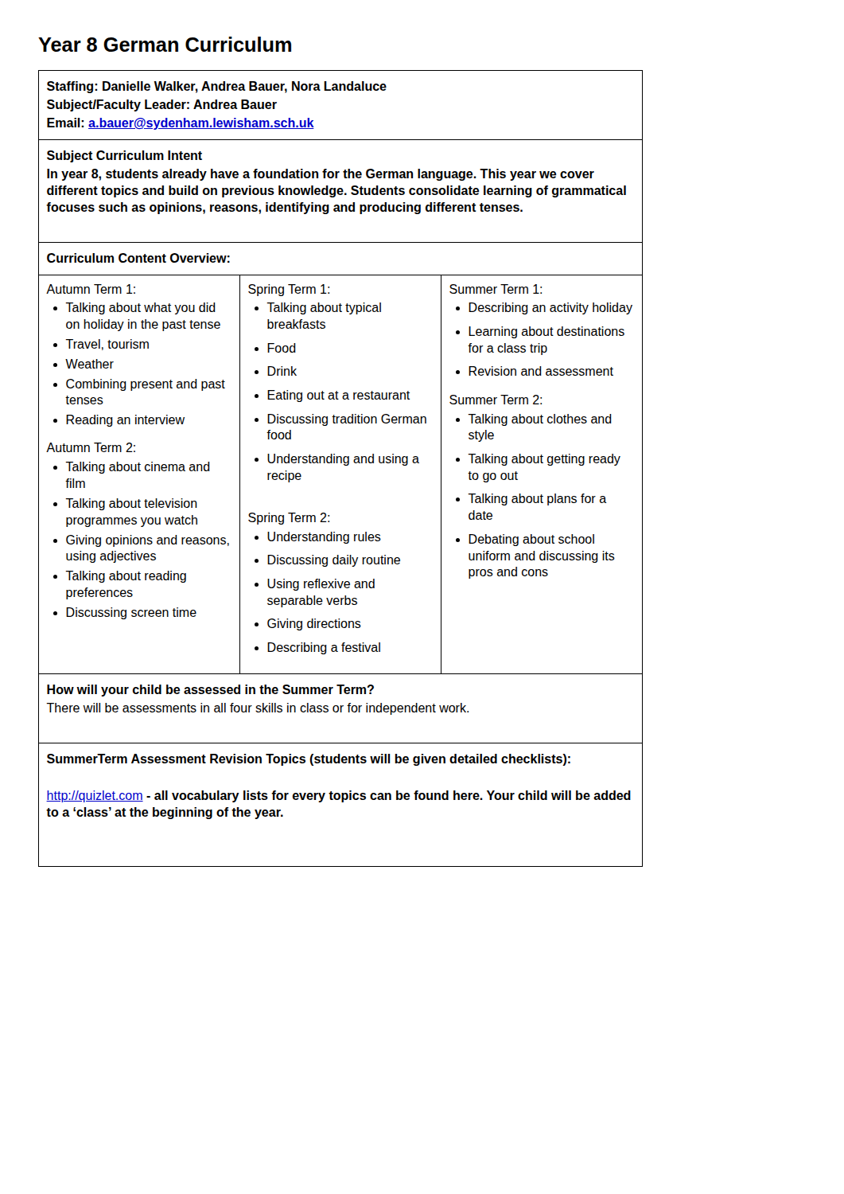Year 8 German Curriculum
| Staffing: Danielle Walker, Andrea Bauer, Nora Landaluce Subject/Faculty Leader: Andrea Bauer Email: a.bauer@sydenham.lewisham.sch.uk |
| Subject Curriculum Intent In year 8, students already have a foundation for the German language. This year we cover different topics and build on previous knowledge. Students consolidate learning of grammatical focuses such as opinions, reasons, identifying and producing different tenses. |
| Curriculum Content Overview: |
| Autumn Term 1: Talking about what you did on holiday in the past tense Travel, tourism Weather Combining present and past tenses Reading an interview Autumn Term 2: Talking about cinema and film Talking about television programmes you watch Giving opinions and reasons, using adjectives Talking about reading preferences Discussing screen time | Spring Term 1: Talking about typical breakfasts Food Drink Eating out at a restaurant Discussing tradition German food Understanding and using a recipe Spring Term 2: Understanding rules Discussing daily routine Using reflexive and separable verbs Giving directions Describing a festival | Summer Term 1: Describing an activity holiday Learning about destinations for a class trip Revision and assessment Summer Term 2: Talking about clothes and style Talking about getting ready to go out Talking about plans for a date Debating about school uniform and discussing its pros and cons |
| How will your child be assessed in the Summer Term? There will be assessments in all four skills in class or for independent work. |
| SummerTerm Assessment Revision Topics (students will be given detailed checklists): http://quizlet.com - all vocabulary lists for every topics can be found here. Your child will be added to a ‘class’ at the beginning of the year. |